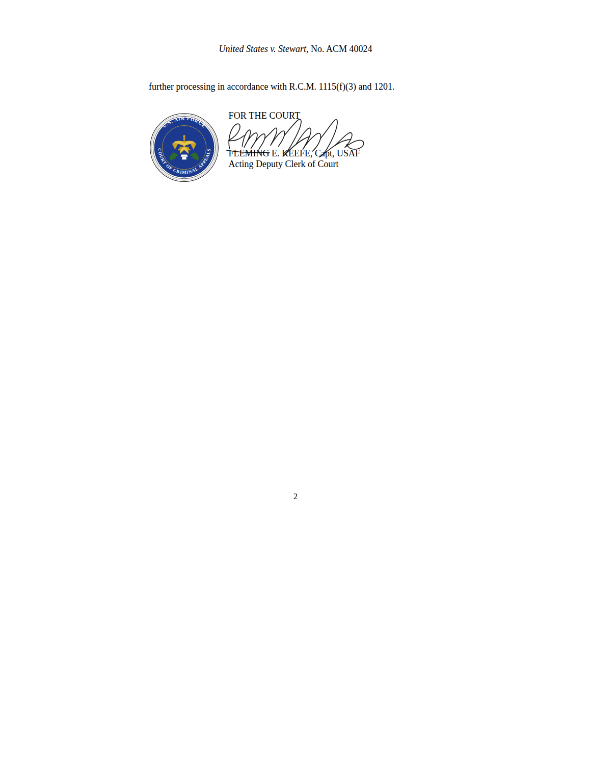United States v. Stewart, No. ACM 40024
further processing in accordance with R.C.M. 1115(f)(3) and 1201.
U.S. AIR FORCE COURT OF CRIMINAL APPEALS
FOR THE COURT
FLEMING E. KEEFE, Capt, USAF
Acting Deputy Clerk of Court
2